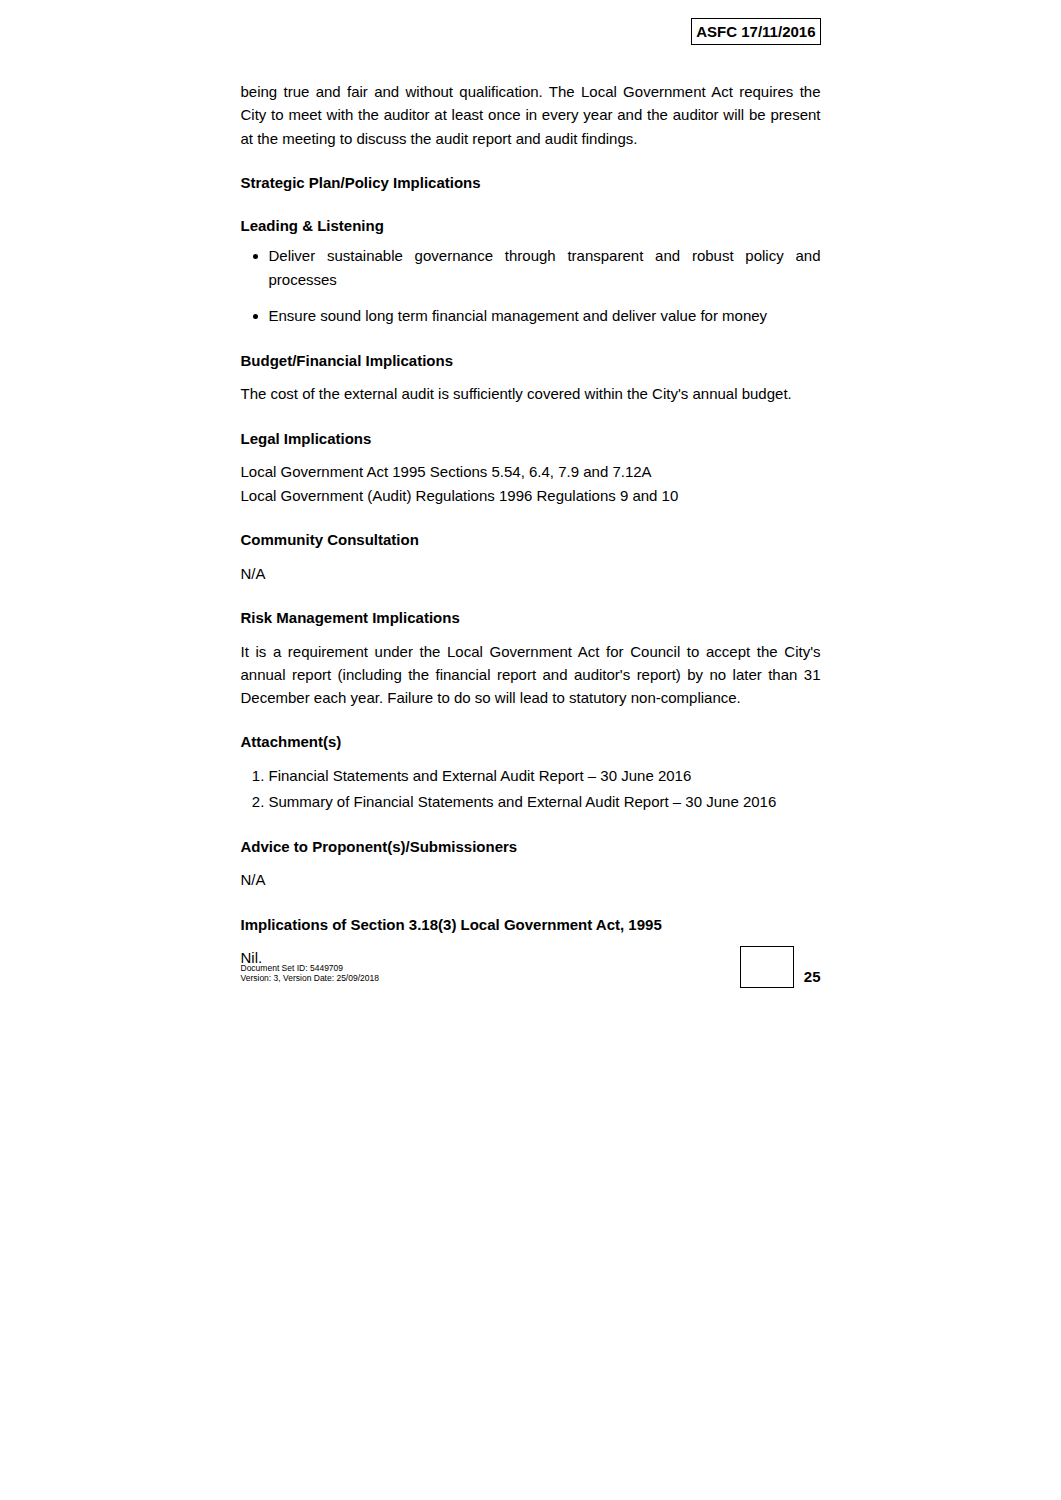ASFC 17/11/2016
being true and fair and without qualification. The Local Government Act requires the City to meet with the auditor at least once in every year and the auditor will be present at the meeting to discuss the audit report and audit findings.
Strategic Plan/Policy Implications
Leading & Listening
Deliver sustainable governance through transparent and robust policy and processes
Ensure sound long term financial management and deliver value for money
Budget/Financial Implications
The cost of the external audit is sufficiently covered within the City's annual budget.
Legal Implications
Local Government Act 1995 Sections 5.54, 6.4, 7.9 and 7.12A
Local Government (Audit) Regulations 1996 Regulations 9 and 10
Community Consultation
N/A
Risk Management Implications
It is a requirement under the Local Government Act for Council to accept the City's annual report (including the financial report and auditor's report) by no later than 31 December each year. Failure to do so will lead to statutory non-compliance.
Attachment(s)
Financial Statements and External Audit Report – 30 June 2016
Summary of Financial Statements and External Audit Report – 30 June 2016
Advice to Proponent(s)/Submissioners
N/A
Implications of Section 3.18(3) Local Government Act, 1995
Nil.
25
Document Set ID: 5449709
Version: 3, Version Date: 25/09/2018